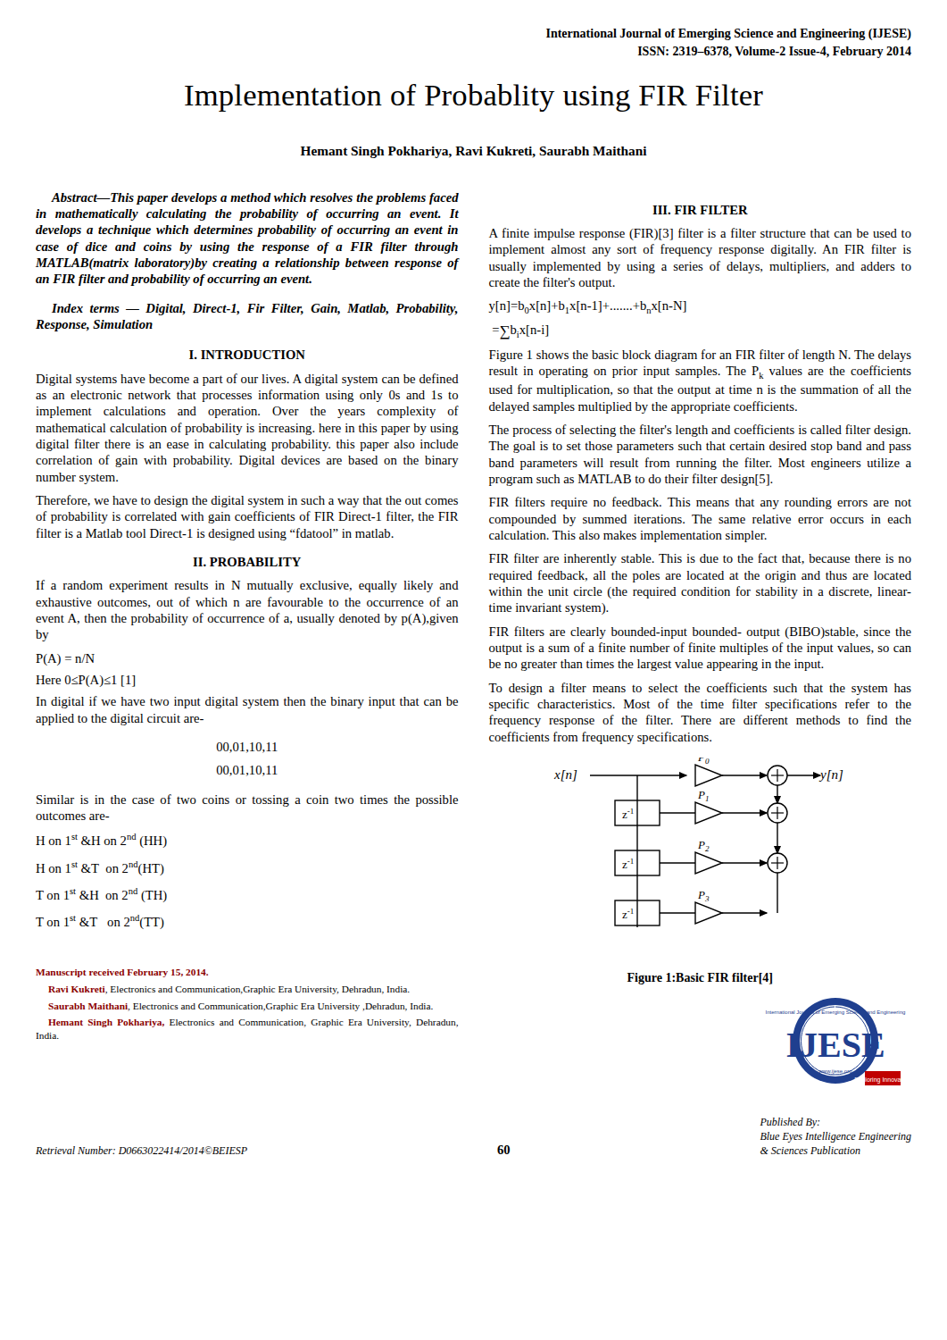International Journal of Emerging Science and Engineering (IJESE)
ISSN: 2319–6378, Volume-2 Issue-4, February 2014
Implementation of Probablity using FIR Filter
Hemant Singh Pokhariya, Ravi Kukreti, Saurabh Maithani
Abstract—This paper develops a method which resolves the problems faced in mathematically calculating the probability of occurring an event. It develops a technique which determines probability of occurring an event in case of dice and coins by using the response of a FIR filter through MATLAB(matrix laboratory)by creating a relationship between response of an FIR filter and probability of occurring an event.
Index terms — Digital, Direct-1, Fir Filter, Gain, Matlab, Probability, Response, Simulation
I. Introduction
Digital systems have become a part of our lives. A digital system can be defined as an electronic network that processes information using only 0s and 1s to implement calculations and operation. Over the years complexity of mathematical calculation of probability is increasing. here in this paper by using digital filter there is an ease in calculating probability. this paper also include correlation of gain with probability. Digital devices are based on the binary number system.
Therefore, we have to design the digital system in such a way that the out comes of probability is correlated with gain coefficients of FIR Direct-1 filter, the FIR filter is a Matlab tool Direct-1 is designed using “fdatool” in matlab.
II. Probability
If a random experiment results in N mutually exclusive, equally likely and exhaustive outcomes, out of which n are favourable to the occurrence of an event A, then the probability of occurrence of a, usually denoted by p(A),given by
P(A) = n/N
Here 0≤P(A)≤1 [1]
In digital if we have two input digital system then the binary input that can be applied to the digital circuit are-
00,01,10,11
00,01,10,11
Similar is in the case of two coins or tossing a coin two times the possible outcomes are-
H on 1st &H on 2nd (HH)
H on 1st &T on 2nd(HT)
T on 1st &H on 2nd (TH)
T on 1st &T on 2nd(TT)
Manuscript received February 15, 2014.
Ravi Kukreti, Electronics and Communication,Graphic Era University, Dehradun, India.
Saurabh Maithani, Electronics and Communication,Graphic Era University ,Dehradun, India.
Hemant Singh Pokhariya, Electronics and Communication, Graphic Era University, Dehradun, India.
III. FIR Filter
A finite impulse response (FIR)[3] filter is a filter structure that can be used to implement almost any sort of frequency response digitally. An FIR filter is usually implemented by using a series of delays, multipliers, and adders to create the filter's output.
y[n]=b0x[n]+b1x[n-1]+.......+bnx[n-N]
=∑bix[n-i]
Figure 1 shows the basic block diagram for an FIR filter of length N. The delays result in operating on prior input samples. The Pk values are the coefficients used for multiplication, so that the output at time n is the summation of all the delayed samples multiplied by the appropriate coefficients.
The process of selecting the filter's length and coefficients is called filter design. The goal is to set those parameters such that certain desired stop band and pass band parameters will result from running the filter. Most engineers utilize a program such as MATLAB to do their filter design[5].
FIR filters require no feedback. This means that any rounding errors are not compounded by summed iterations. The same relative error occurs in each calculation. This also makes implementation simpler.
FIR filter are inherently stable. This is due to the fact that, because there is no required feedback, all the poles are located at the origin and thus are located within the unit circle (the required condition for stability in a discrete, linear-time invariant system).
FIR filters are clearly bounded-input bounded- output (BIBO)stable, since the output is a sum of a finite number of finite multiples of the input values, so can be no greater than times the largest value appearing in the input.
To design a filter means to select the coefficients such that the system has specific characteristics. Most of the time filter specifications refer to the frequency response of the filter. There are different methods to find the coefficients from frequency specifications.
x[n] z-1 z-1 z-1 P0 P1 P2 P3 y[n]
Figure 1:Basic FIR filter[4]
IJESE International Journal of Emerging Science and Engineering www.ijese.org Exploring Innovation
Retrieval Number: D0663022414/2014©BEIESP
60
Published By:
Blue Eyes Intelligence Engineering
& Sciences Publication